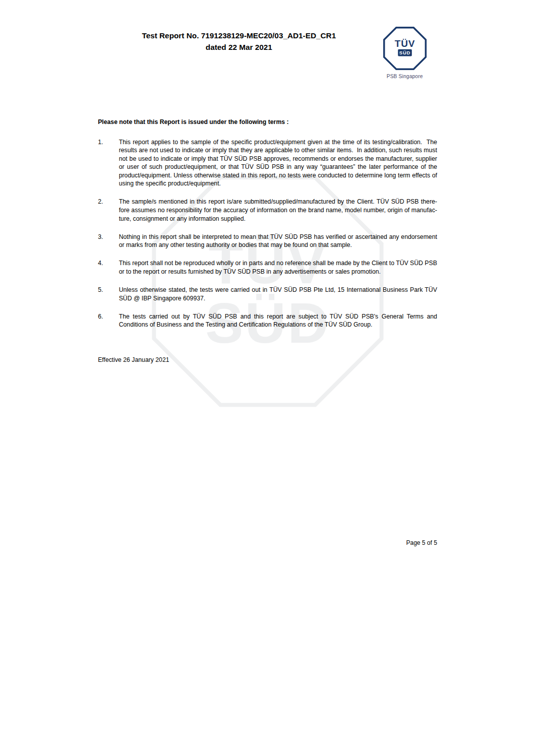TÜV SÜD
PSB Singapore
Test Report No. 7191238129-MEC20/03_AD1-ED_CR1
dated 22 Mar 2021
TÜV SÜD
Please note that this Report is issued under the following terms :
1. This report applies to the sample of the specific product/equipment given at the time of its testing/calibration. The results are not used to indicate or imply that they are applicable to other similar items. In addition, such results must not be used to indicate or imply that TÜV SÜD PSB approves, recommends or endorses the manufacturer, supplier or user of such product/equipment, or that TÜV SÜD PSB in any way “guarantees” the later performance of the product/equipment. Unless otherwise stated in this report, no tests were conducted to determine long term effects of using the specific product/equipment.
2. The sample/s mentioned in this report is/are submitted/supplied/manufactured by the Client. TÜV SÜD PSB therefore assumes no responsibility for the accuracy of information on the brand name, model number, origin of manufacture, consignment or any information supplied.
3. Nothing in this report shall be interpreted to mean that TÜV SÜD PSB has verified or ascertained any endorsement or marks from any other testing authority or bodies that may be found on that sample.
4. This report shall not be reproduced wholly or in parts and no reference shall be made by the Client to TÜV SÜD PSB or to the report or results furnished by TÜV SÜD PSB in any advertisements or sales promotion.
5. Unless otherwise stated, the tests were carried out in TÜV SÜD PSB Pte Ltd, 15 International Business Park TÜV SÜD @ IBP Singapore 609937.
6. The tests carried out by TÜV SÜD PSB and this report are subject to TÜV SÜD PSB's General Terms and Conditions of Business and the Testing and Certification Regulations of the TÜV SÜD Group.
Effective 26 January 2021
Page 5 of 5